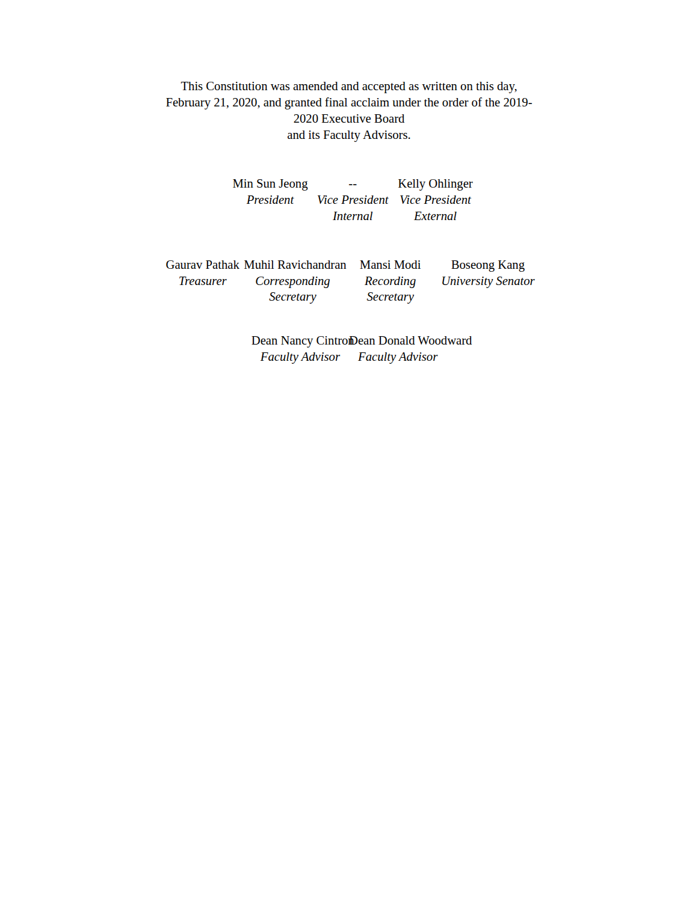This Constitution was amended and accepted as written on this day,
February 21, 2020, and granted final acclaim under the order of the 2019-2020 Executive Board
and its Faculty Advisors.
| | Min Sun Jeong President | -- Vice President Internal | Kelly Ohlinger Vice President External | |
| Gaurav Pathak Treasurer | Muhil Ravichandran Corresponding Secretary | Mansi Modi Recording Secretary | Boseong Kang University Senator |
| | Dean Nancy Cintron Faculty Advisor | Dean Donald Woodward Faculty Advisor | |